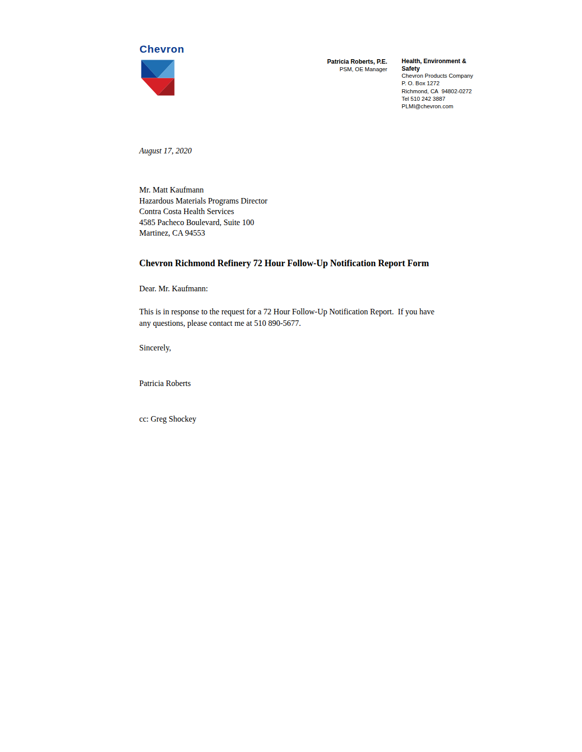Chevron
Patricia Roberts, P.E.
PSM, OE Manager
Health, Environment &
Safety
Chevron Products Company
P. O. Box 1272
Richmond, CA 94802-0272
Tel 510 242 3887
PLMI@chevron.com
August 17, 2020
Mr. Matt Kaufmann
Hazardous Materials Programs Director
Contra Costa Health Services
4585 Pacheco Boulevard, Suite 100
Martinez, CA 94553
Chevron Richmond Refinery 72 Hour Follow-Up Notification Report Form
Dear. Mr. Kaufmann:
This is in response to the request for a 72 Hour Follow-Up Notification Report. If you have any questions, please contact me at 510 890-5677.
Sincerely,
Patricia Roberts
cc: Greg Shockey